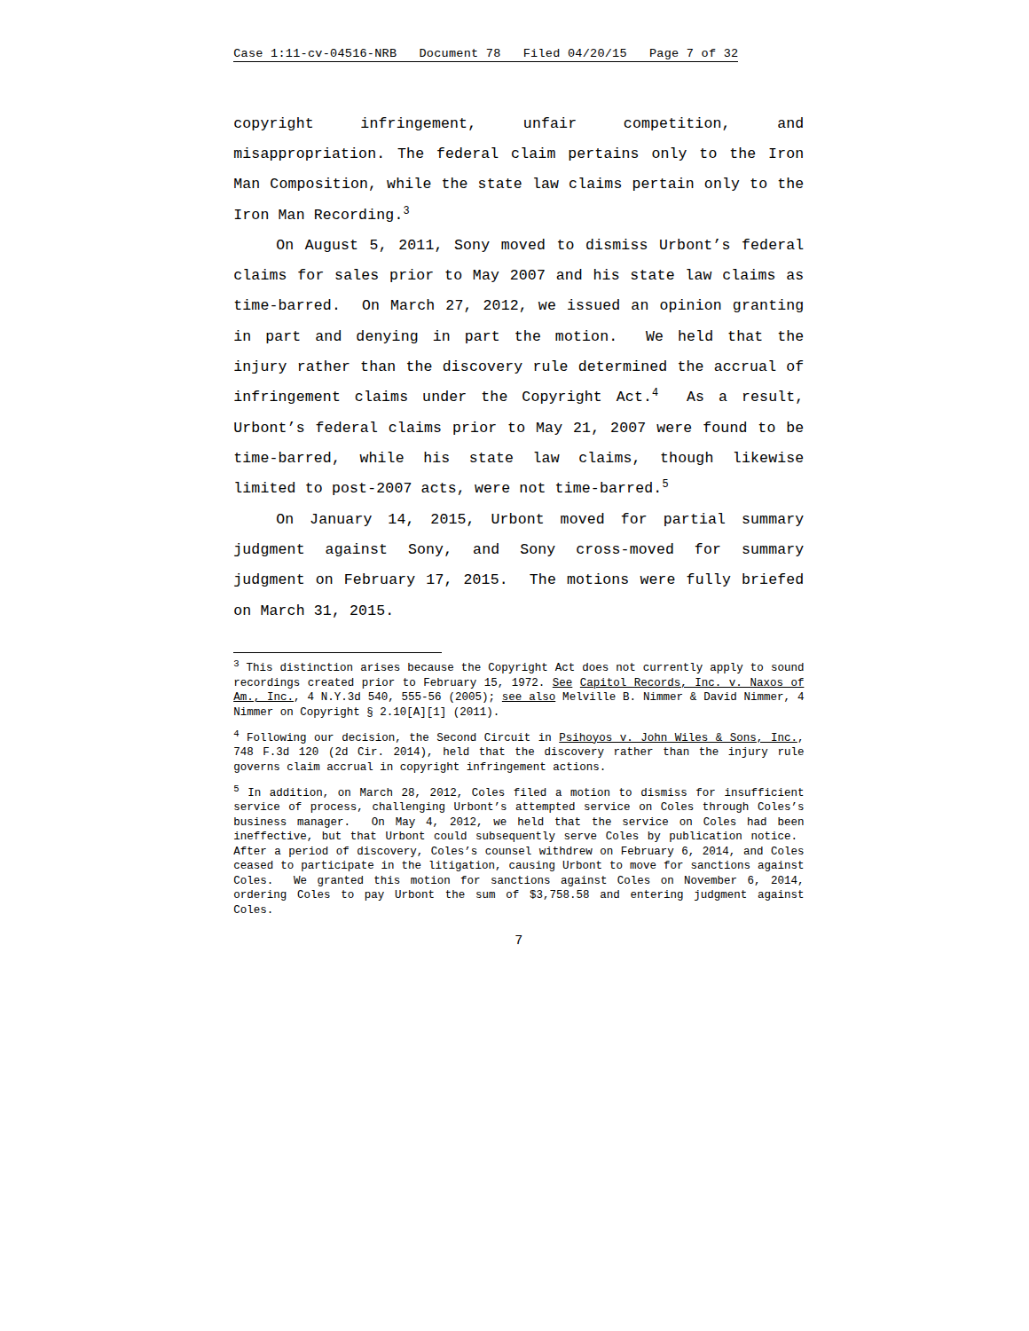Case 1:11-cv-04516-NRB Document 78 Filed 04/20/15 Page 7 of 32
copyright infringement, unfair competition, and misappropriation. The federal claim pertains only to the Iron Man Composition, while the state law claims pertain only to the Iron Man Recording.3
On August 5, 2011, Sony moved to dismiss Urbont’s federal claims for sales prior to May 2007 and his state law claims as time-barred. On March 27, 2012, we issued an opinion granting in part and denying in part the motion. We held that the injury rather than the discovery rule determined the accrual of infringement claims under the Copyright Act.4 As a result, Urbont’s federal claims prior to May 21, 2007 were found to be time-barred, while his state law claims, though likewise limited to post-2007 acts, were not time-barred.5
On January 14, 2015, Urbont moved for partial summary judgment against Sony, and Sony cross-moved for summary judgment on February 17, 2015. The motions were fully briefed on March 31, 2015.
3 This distinction arises because the Copyright Act does not currently apply to sound recordings created prior to February 15, 1972. See Capitol Records, Inc. v. Naxos of Am., Inc., 4 N.Y.3d 540, 555-56 (2005); see also Melville B. Nimmer & David Nimmer, 4 Nimmer on Copyright § 2.10[A][1] (2011).
4 Following our decision, the Second Circuit in Psihoyos v. John Wiles & Sons, Inc., 748 F.3d 120 (2d Cir. 2014), held that the discovery rather than the injury rule governs claim accrual in copyright infringement actions.
5 In addition, on March 28, 2012, Coles filed a motion to dismiss for insufficient service of process, challenging Urbont’s attempted service on Coles through Coles’s business manager. On May 4, 2012, we held that the service on Coles had been ineffective, but that Urbont could subsequently serve Coles by publication notice. After a period of discovery, Coles’s counsel withdrew on February 6, 2014, and Coles ceased to participate in the litigation, causing Urbont to move for sanctions against Coles. We granted this motion for sanctions against Coles on November 6, 2014, ordering Coles to pay Urbont the sum of $3,758.58 and entering judgment against Coles.
7